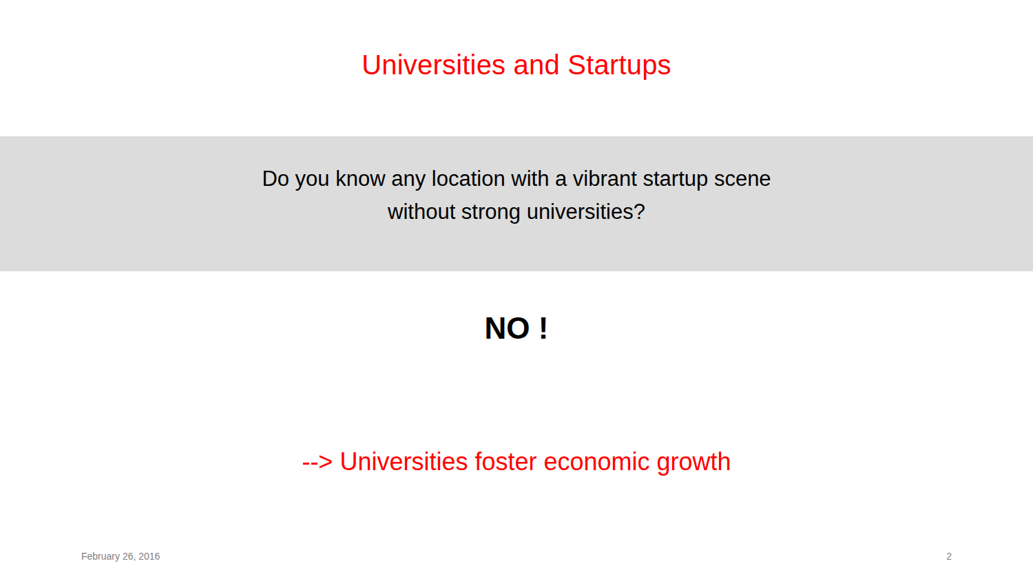Universities and Startups
Do you know any location with a vibrant startup scene
without strong universities?
NO !
--> Universities foster economic growth
February 26, 2016
2